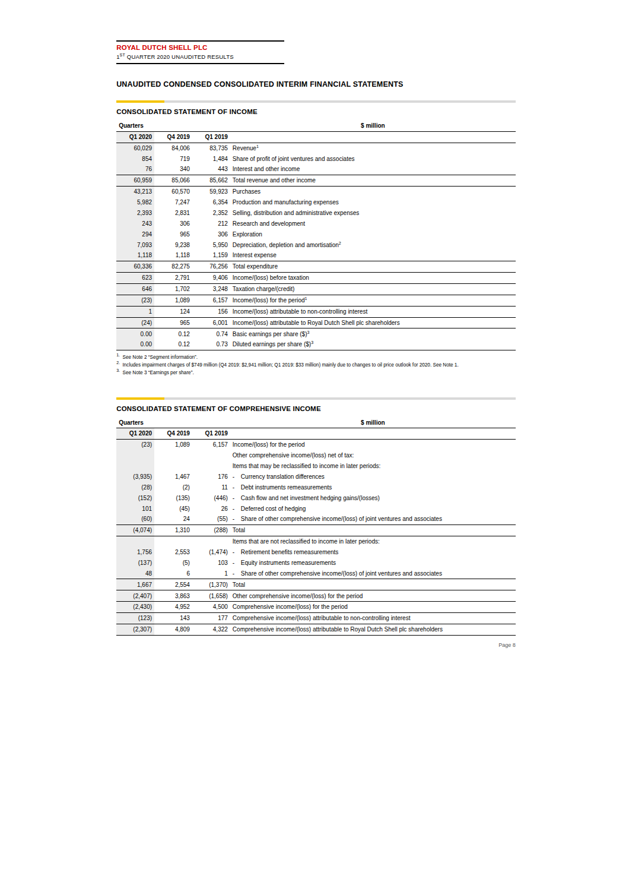ROYAL DUTCH SHELL PLC
1ST QUARTER 2020 UNAUDITED RESULTS
UNAUDITED CONDENSED CONSOLIDATED INTERIM FINANCIAL STATEMENTS
CONSOLIDATED STATEMENT OF INCOME
| Quarters | | $ million |
| Q1 2020 | Q4 2019 | Q1 2019 | |
| 60,029 | 84,006 | 83,735 | Revenue 1 |
| 854 | 719 | 1,484 | Share of profit of joint ventures and associates |
| 76 | 340 | 443 | Interest and other income |
| 60,959 | 85,066 | 85,662 | Total revenue and other income |
| 43,213 | 60,570 | 59,923 | Purchases |
| 5,982 | 7,247 | 6,354 | Production and manufacturing expenses |
| 2,393 | 2,831 | 2,352 | Selling, distribution and administrative expenses |
| 243 | 306 | 212 | Research and development |
| 294 | 965 | 306 | Exploration |
| 7,093 | 9,238 | 5,950 | Depreciation, depletion and amortisation 2 |
| 1,118 | 1,118 | 1,159 | Interest expense |
| 60,336 | 82,275 | 76,256 | Total expenditure |
| 623 | 2,791 | 9,406 | Income/(loss) before taxation |
| 646 | 1,702 | 3,248 | Taxation charge/(credit) |
| (23) | 1,089 | 6,157 | Income/(loss) for the period 1 |
| 1 | 124 | 156 | Income/(loss) attributable to non-controlling interest |
| (24) | 965 | 6,001 | Income/(loss) attributable to Royal Dutch Shell plc shareholders |
| 0.00 | 0.12 | 0.74 | Basic earnings per share ($) 3 |
| 0.00 | 0.12 | 0.73 | Diluted earnings per share ($) 3 |
1. See Note 2 “Segment information”.
2. Includes impairment charges of $749 million (Q4 2019: $2,941 million; Q1 2019: $33 million) mainly due to changes to oil price outlook for 2020. See Note 1.
3. See Note 3 “Earnings per share”.
CONSOLIDATED STATEMENT OF COMPREHENSIVE INCOME
| Quarters | | $ million |
| Q1 2020 | Q4 2019 | Q1 2019 | |
| (23) | 1,089 | 6,157 | Income/(loss) for the period |
| | | | Other comprehensive income/(loss) net of tax: |
| | | | Items that may be reclassified to income in later periods: |
| (3,935) | 1,467 | 176 | - Currency translation differences |
| (28) | (2) | 11 | - Debt instruments remeasurements |
| (152) | (135) | (446) | - Cash flow and net investment hedging gains/(losses) |
| 101 | (45) | 26 | - Deferred cost of hedging |
| (60) | 24 | (55) | - Share of other comprehensive income/(loss) of joint ventures and associates |
| (4,074) | 1,310 | (288) | Total |
| | | | Items that are not reclassified to income in later periods: |
| 1,756 | 2,553 | (1,474) | - Retirement benefits remeasurements |
| (137) | (5) | 103 | - Equity instruments remeasurements |
| 48 | 6 | 1 | - Share of other comprehensive income/(loss) of joint ventures and associates |
| 1,667 | 2,554 | (1,370) | Total |
| (2,407) | 3,863 | (1,658) | Other comprehensive income/(loss) for the period |
| (2,430) | 4,952 | 4,500 | Comprehensive income/(loss) for the period |
| (123) | 143 | 177 | Comprehensive income/(loss) attributable to non-controlling interest |
| (2,307) | 4,809 | 4,322 | Comprehensive income/(loss) attributable to Royal Dutch Shell plc shareholders |
Page 8